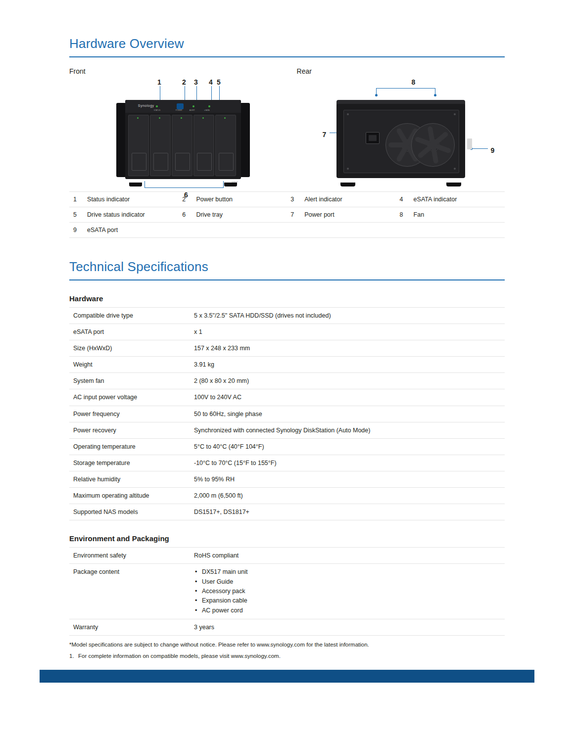Hardware Overview
Front
1
2
3
4
5
6
Synology
STATUS
POWER
ALERT
eSATA
DX517
Rear
8
7
9
| 1 | Status indicator | 2 | Power button | 3 | Alert indicator | 4 | eSATA indicator |
| 5 | Drive status indicator | 6 | Drive tray | 7 | Power port | 8 | Fan |
| 9 | eSATA port | | | | | | |
Technical Specifications
Hardware
| Compatible drive type | 5 x 3.5"/2.5" SATA HDD/SSD (drives not included) |
| eSATA port | x 1 |
| Size (HxWxD) | 157 x 248 x 233 mm |
| Weight | 3.91 kg |
| System fan | 2 (80 x 80 x 20 mm) |
| AC input power voltage | 100V to 240V AC |
| Power frequency | 50 to 60Hz, single phase |
| Power recovery | Synchronized with connected Synology DiskStation (Auto Mode) |
| Operating temperature | 5°C to 40°C (40°F 104°F) |
| Storage temperature | -10°C to 70°C (15°F to 155°F) |
| Relative humidity | 5% to 95% RH |
| Maximum operating altitude | 2,000 m (6,500 ft) |
| Supported NAS models | DS1517+, DS1817+ |
Environment and Packaging
| Environment safety | RoHS compliant |
| Package content | DX517 main unit User Guide Accessory pack Expansion cable AC power cord |
| Warranty | 3 years |
*Model specifications are subject to change without notice. Please refer to www.synology.com for the latest information.
1. For complete information on compatible models, please visit www.synology.com.